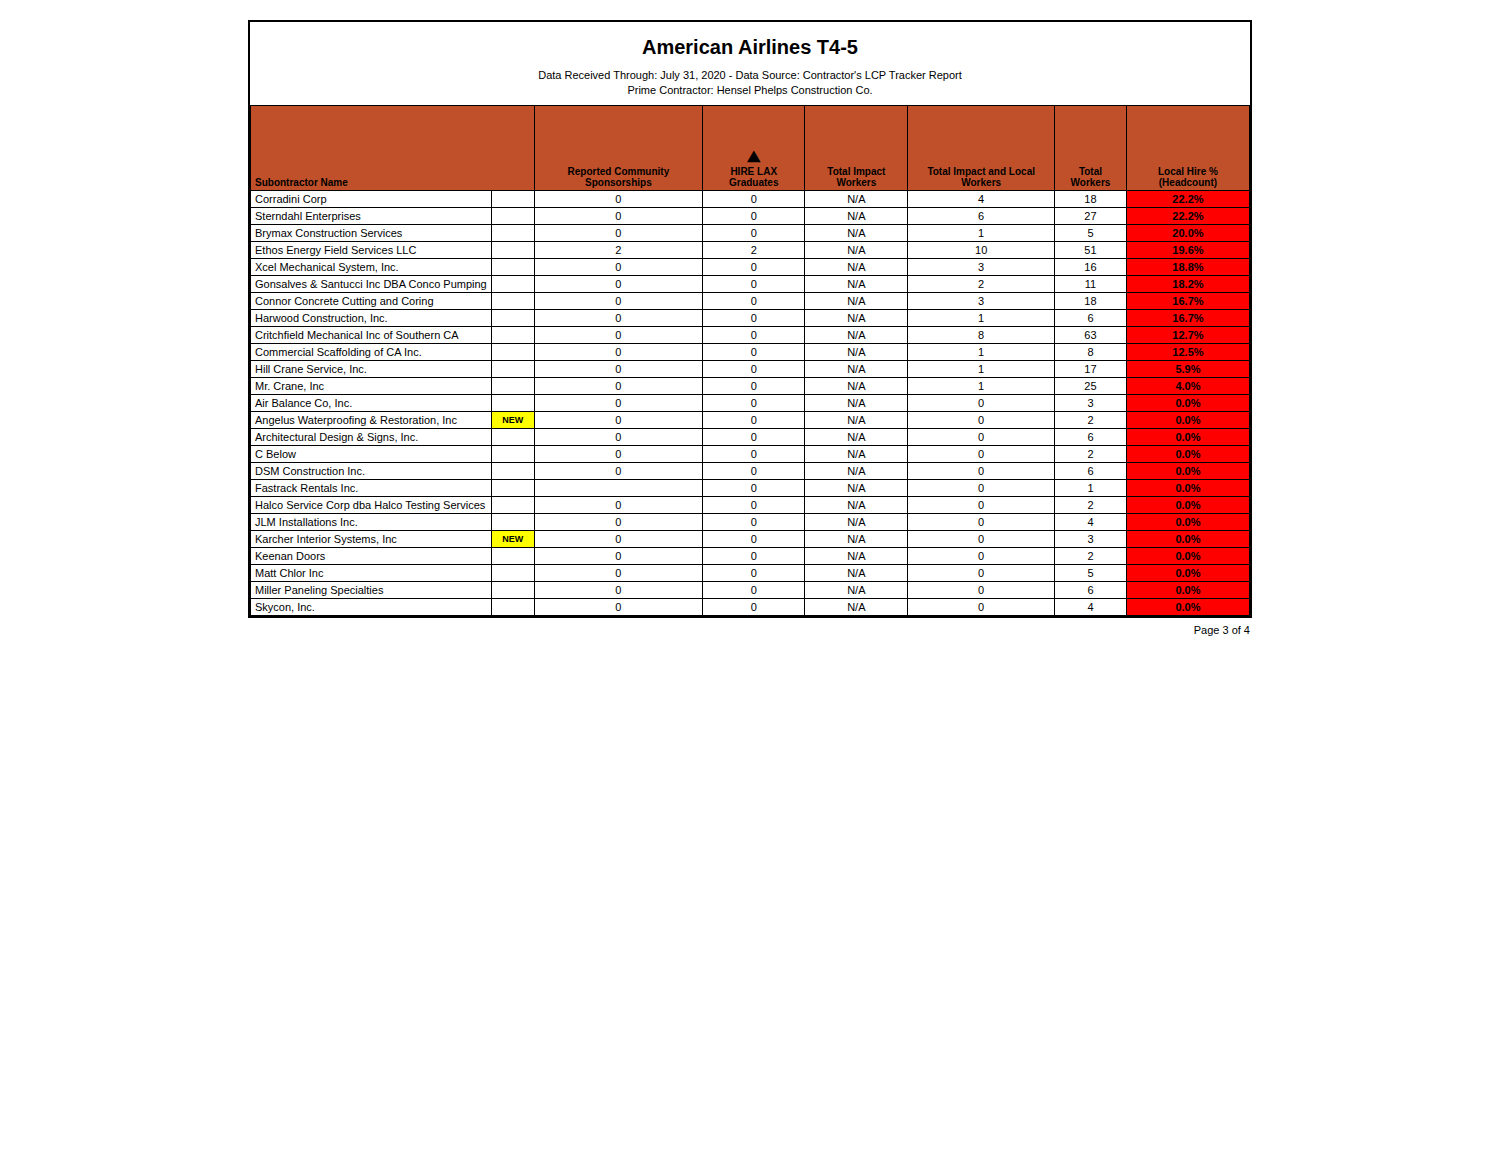American Airlines T4-5
Data Received Through: July 31, 2020 - Data Source: Contractor's LCP Tracker Report
Prime Contractor: Hensel Phelps Construction Co.
| Subontractor Name | Reported Community Sponsorships | ⛰ HIRE LAX Graduates | Total Impact Workers | Total Impact and Local Workers | Total Workers | Local Hire % (Headcount) |
| --- | --- | --- | --- | --- | --- | --- |
| Corradini Corp | | 0 | 0 | N/A | 4 | 18 | 22.2% |
| Sterndahl Enterprises | | 0 | 0 | N/A | 6 | 27 | 22.2% |
| Brymax Construction Services | | 0 | 0 | N/A | 1 | 5 | 20.0% |
| Ethos Energy Field Services LLC | | 2 | 2 | N/A | 10 | 51 | 19.6% |
| Xcel Mechanical System, Inc. | | 0 | 0 | N/A | 3 | 16 | 18.8% |
| Gonsalves & Santucci Inc DBA Conco Pumping | | 0 | 0 | N/A | 2 | 11 | 18.2% |
| Connor Concrete Cutting and Coring | | 0 | 0 | N/A | 3 | 18 | 16.7% |
| Harwood Construction, Inc. | | 0 | 0 | N/A | 1 | 6 | 16.7% |
| Critchfield Mechanical Inc of Southern CA | | 0 | 0 | N/A | 8 | 63 | 12.7% |
| Commercial Scaffolding of CA Inc. | | 0 | 0 | N/A | 1 | 8 | 12.5% |
| Hill Crane Service, Inc. | | 0 | 0 | N/A | 1 | 17 | 5.9% |
| Mr. Crane, Inc | | 0 | 0 | N/A | 1 | 25 | 4.0% |
| Air Balance Co, Inc. | | 0 | 0 | N/A | 0 | 3 | 0.0% |
| Angelus Waterproofing & Restoration, Inc | NEW | 0 | 0 | N/A | 0 | 2 | 0.0% |
| Architectural Design & Signs, Inc. | | 0 | 0 | N/A | 0 | 6 | 0.0% |
| C Below | | 0 | 0 | N/A | 0 | 2 | 0.0% |
| DSM Construction Inc. | | 0 | 0 | N/A | 0 | 6 | 0.0% |
| Fastrack Rentals Inc. | | | 0 | N/A | 0 | 1 | 0.0% |
| Halco Service Corp dba Halco Testing Services | | 0 | 0 | N/A | 0 | 2 | 0.0% |
| JLM Installations Inc. | | 0 | 0 | N/A | 0 | 4 | 0.0% |
| Karcher Interior Systems, Inc | NEW | 0 | 0 | N/A | 0 | 3 | 0.0% |
| Keenan Doors | | 0 | 0 | N/A | 0 | 2 | 0.0% |
| Matt Chlor Inc | | 0 | 0 | N/A | 0 | 5 | 0.0% |
| Miller Paneling Specialties | | 0 | 0 | N/A | 0 | 6 | 0.0% |
| Skycon, Inc. | | 0 | 0 | N/A | 0 | 4 | 0.0% |
Page 3 of 4